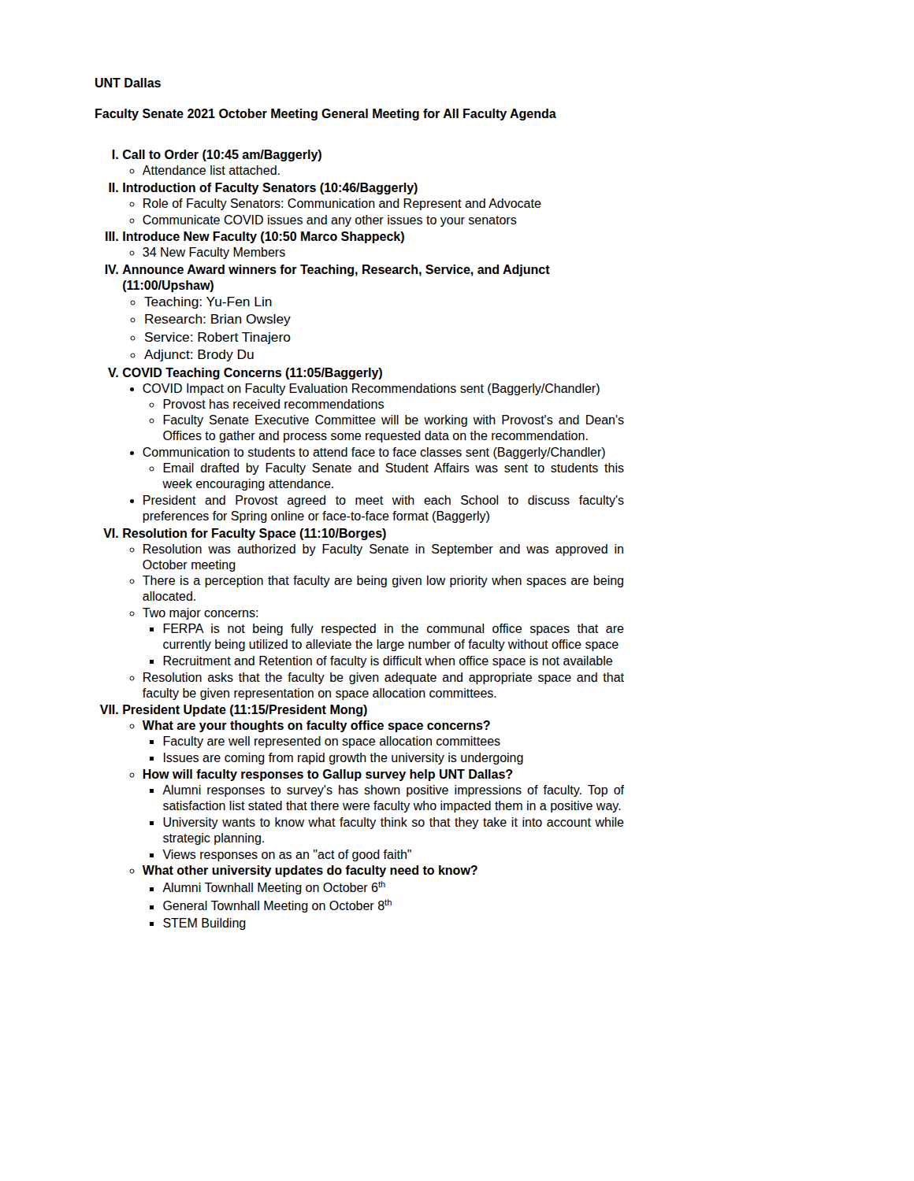UNT Dallas
Faculty Senate 2021 October Meeting General Meeting for All Faculty Agenda
Call to Order (10:45 am/Baggerly)
Attendance list attached.
Introduction of Faculty Senators (10:46/Baggerly)
Role of Faculty Senators: Communication and Represent and Advocate
Communicate COVID issues and any other issues to your senators
Introduce New Faculty (10:50 Marco Shappeck)
34 New Faculty Members
Announce Award winners for Teaching, Research, Service, and Adjunct (11:00/Upshaw)
Teaching: Yu-Fen Lin
Research: Brian Owsley
Service: Robert Tinajero
Adjunct: Brody Du
COVID Teaching Concerns (11:05/Baggerly)
COVID Impact on Faculty Evaluation Recommendations sent (Baggerly/Chandler)
Provost has received recommendations
Faculty Senate Executive Committee will be working with Provost's and Dean's Offices to gather and process some requested data on the recommendation.
Communication to students to attend face to face classes sent (Baggerly/Chandler)
Email drafted by Faculty Senate and Student Affairs was sent to students this week encouraging attendance.
President and Provost agreed to meet with each School to discuss faculty's preferences for Spring online or face-to-face format (Baggerly)
Resolution for Faculty Space (11:10/Borges)
Resolution was authorized by Faculty Senate in September and was approved in October meeting
There is a perception that faculty are being given low priority when spaces are being allocated.
Two major concerns:
FERPA is not being fully respected in the communal office spaces that are currently being utilized to alleviate the large number of faculty without office space
Recruitment and Retention of faculty is difficult when office space is not available
Resolution asks that the faculty be given adequate and appropriate space and that faculty be given representation on space allocation committees.
President Update (11:15/President Mong)
What are your thoughts on faculty office space concerns?
Faculty are well represented on space allocation committees
Issues are coming from rapid growth the university is undergoing
How will faculty responses to Gallup survey help UNT Dallas?
Alumni responses to survey's has shown positive impressions of faculty. Top of satisfaction list stated that there were faculty who impacted them in a positive way.
University wants to know what faculty think so that they take it into account while strategic planning.
Views responses on as an "act of good faith"
What other university updates do faculty need to know?
Alumni Townhall Meeting on October 6th
General Townhall Meeting on October 8th
STEM Building